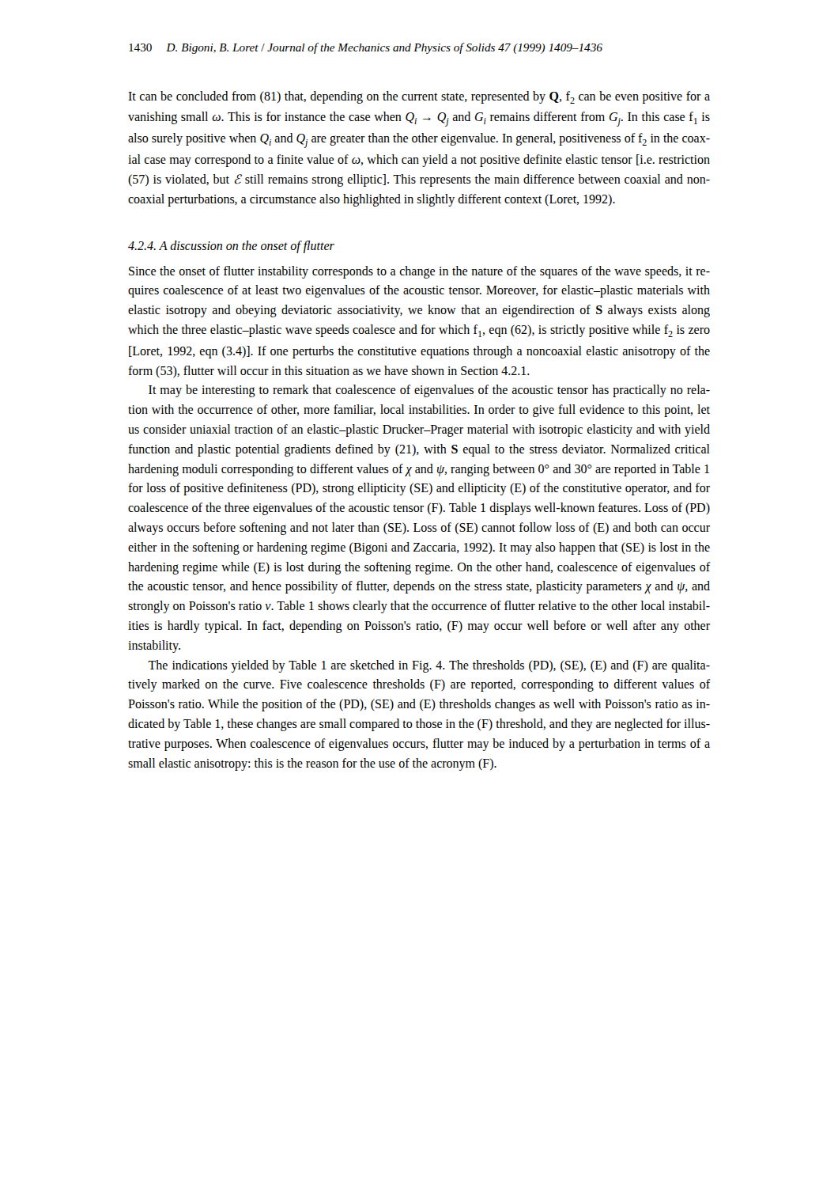1430 D. Bigoni, B. Loret / Journal of the Mechanics and Physics of Solids 47 (1999) 1409–1436
It can be concluded from (81) that, depending on the current state, represented by Q, f2 can be even positive for a vanishing small ω. This is for instance the case when Qi → Qj and Gi remains different from Gj. In this case f1 is also surely positive when Qi and Qj are greater than the other eigenvalue. In general, positiveness of f2 in the coaxial case may correspond to a finite value of ω, which can yield a not positive definite elastic tensor [i.e. restriction (57) is violated, but ℰ still remains strong elliptic]. This represents the main difference between coaxial and noncoaxial perturbations, a circumstance also highlighted in slightly different context (Loret, 1992).
4.2.4. A discussion on the onset of flutter
Since the onset of flutter instability corresponds to a change in the nature of the squares of the wave speeds, it requires coalescence of at least two eigenvalues of the acoustic tensor. Moreover, for elastic–plastic materials with elastic isotropy and obeying deviatoric associativity, we know that an eigendirection of S always exists along which the three elastic–plastic wave speeds coalesce and for which f1, eqn (62), is strictly positive while f2 is zero [Loret, 1992, eqn (3.4)]. If one perturbs the constitutive equations through a noncoaxial elastic anisotropy of the form (53), flutter will occur in this situation as we have shown in Section 4.2.1.
It may be interesting to remark that coalescence of eigenvalues of the acoustic tensor has practically no relation with the occurrence of other, more familiar, local instabilities. In order to give full evidence to this point, let us consider uniaxial traction of an elastic–plastic Drucker–Prager material with isotropic elasticity and with yield function and plastic potential gradients defined by (21), with S equal to the stress deviator. Normalized critical hardening moduli corresponding to different values of χ and ψ, ranging between 0° and 30° are reported in Table 1 for loss of positive definiteness (PD), strong ellipticity (SE) and ellipticity (E) of the constitutive operator, and for coalescence of the three eigenvalues of the acoustic tensor (F). Table 1 displays well-known features. Loss of (PD) always occurs before softening and not later than (SE). Loss of (SE) cannot follow loss of (E) and both can occur either in the softening or hardening regime (Bigoni and Zaccaria, 1992). It may also happen that (SE) is lost in the hardening regime while (E) is lost during the softening regime. On the other hand, coalescence of eigenvalues of the acoustic tensor, and hence possibility of flutter, depends on the stress state, plasticity parameters χ and ψ, and strongly on Poisson's ratio v. Table 1 shows clearly that the occurrence of flutter relative to the other local instabilities is hardly typical. In fact, depending on Poisson's ratio, (F) may occur well before or well after any other instability.
The indications yielded by Table 1 are sketched in Fig. 4. The thresholds (PD), (SE), (E) and (F) are qualitatively marked on the curve. Five coalescence thresholds (F) are reported, corresponding to different values of Poisson's ratio. While the position of the (PD), (SE) and (E) thresholds changes as well with Poisson's ratio as indicated by Table 1, these changes are small compared to those in the (F) threshold, and they are neglected for illustrative purposes. When coalescence of eigenvalues occurs, flutter may be induced by a perturbation in terms of a small elastic anisotropy: this is the reason for the use of the acronym (F).